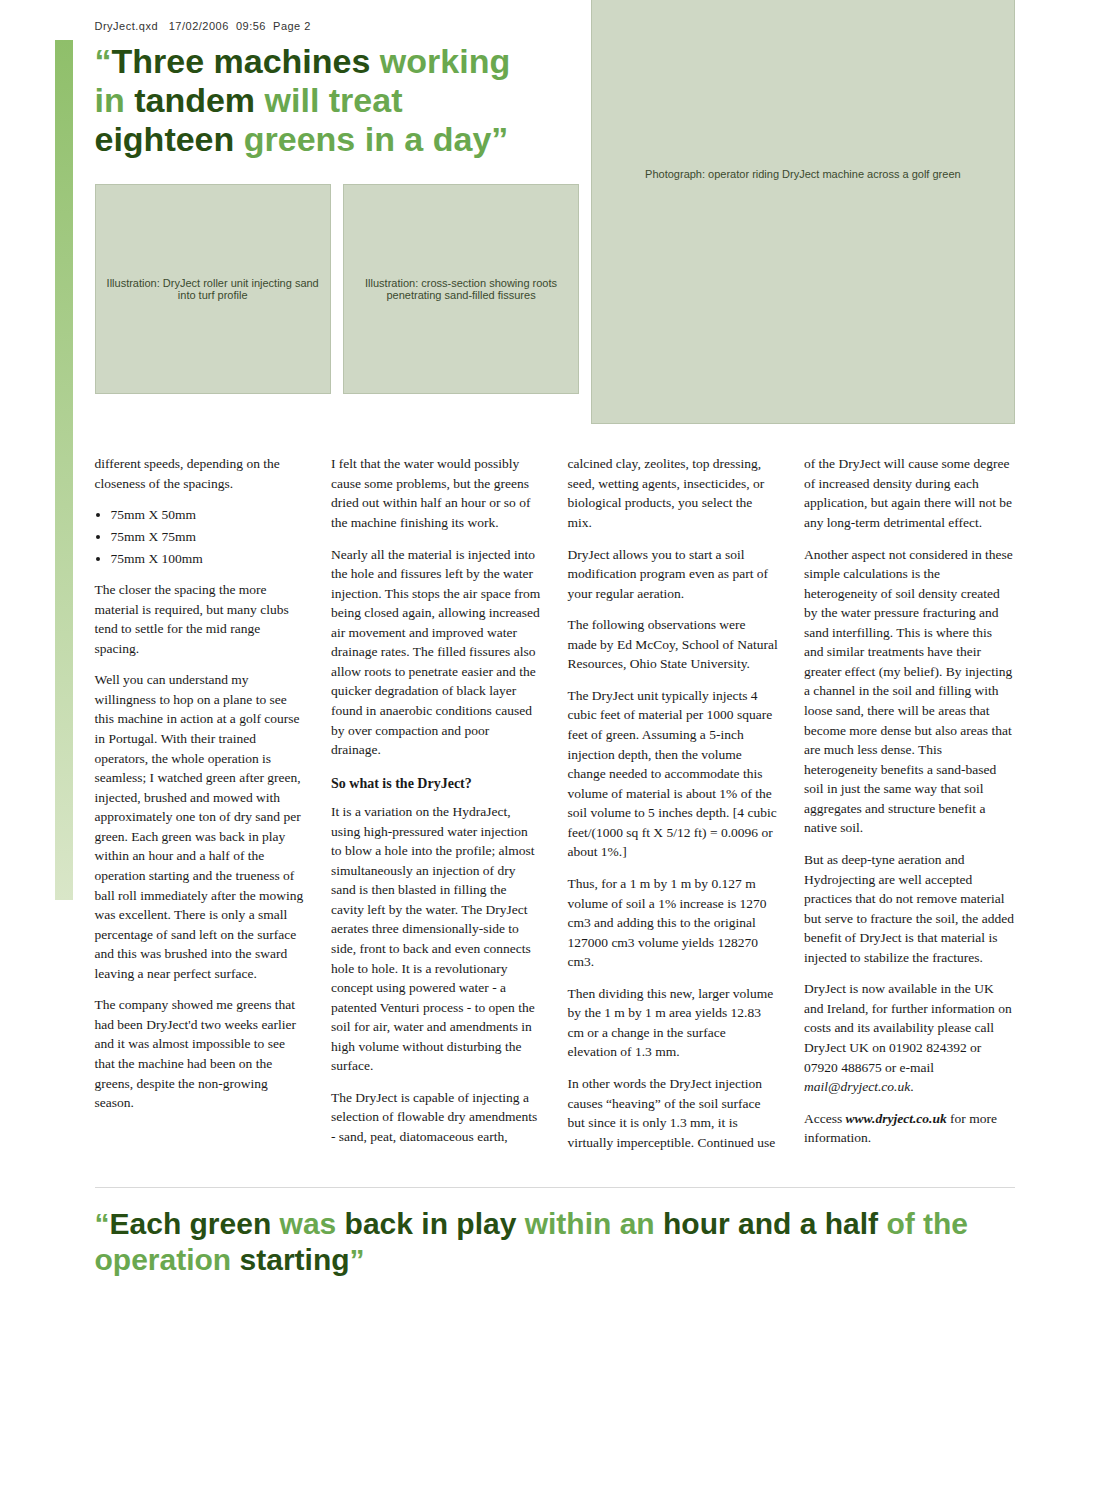DryJect.qxd 17/02/2006 09:56 Page 2
“Three machines working in tandem will treat eighteen greens in a day”
Illustration: DryJect roller unit injecting sand into turf profile
Illustration: cross-section showing roots penetrating sand-filled fissures
Photograph: operator riding DryJect machine across a golf green
different speeds, depending on the closeness of the spacings.
75mm X 50mm
75mm X 75mm
75mm X 100mm
The closer the spacing the more material is required, but many clubs tend to settle for the mid range spacing.
Well you can understand my willingness to hop on a plane to see this machine in action at a golf course in Portugal. With their trained operators, the whole operation is seamless; I watched green after green, injected, brushed and mowed with approximately one ton of dry sand per green. Each green was back in play within an hour and a half of the operation starting and the trueness of ball roll immediately after the mowing was excellent. There is only a small percentage of sand left on the surface and this was brushed into the sward leaving a near perfect surface.
The company showed me greens that had been DryJect'd two weeks earlier and it was almost impossible to see that the machine had been on the greens, despite the non-growing season.
I felt that the water would possibly cause some problems, but the greens dried out within half an hour or so of the machine finishing its work.
Nearly all the material is injected into the hole and fissures left by the water injection. This stops the air space from being closed again, allowing increased air movement and improved water drainage rates. The filled fissures also allow roots to penetrate easier and the quicker degradation of black layer found in anaerobic conditions caused by over compaction and poor drainage.
So what is the DryJect?
It is a variation on the HydraJect, using high-pressured water injection to blow a hole into the profile; almost simultaneously an injection of dry sand is then blasted in filling the cavity left by the water. The DryJect aerates three dimensionally-side to side, front to back and even connects hole to hole. It is a revolutionary concept using powered water - a patented Venturi process - to open the soil for air, water and amendments in high volume without disturbing the surface.
The DryJect is capable of injecting a selection of flowable dry amendments - sand, peat, diatomaceous earth, calcined clay, zeolites, top dressing, seed, wetting agents, insecticides, or biological products, you select the mix.
DryJect allows you to start a soil modification program even as part of your regular aeration.
The following observations were made by Ed McCoy, School of Natural Resources, Ohio State University.
The DryJect unit typically injects 4 cubic feet of material per 1000 square feet of green. Assuming a 5-inch injection depth, then the volume change needed to accommodate this volume of material is about 1% of the soil volume to 5 inches depth. [4 cubic feet/(1000 sq ft X 5/12 ft) = 0.0096 or about 1%.]
Thus, for a 1 m by 1 m by 0.127 m volume of soil a 1% increase is 1270 cm3 and adding this to the original 127000 cm3 volume yields 128270 cm3.
Then dividing this new, larger volume by the 1 m by 1 m area yields 12.83 cm or a change in the surface elevation of 1.3 mm.
In other words the DryJect injection causes “heaving” of the soil surface but since it is only 1.3 mm, it is virtually imperceptible. Continued use of the DryJect will cause some degree of increased density during each application, but again there will not be any long-term detrimental effect.
Another aspect not considered in these simple calculations is the heterogeneity of soil density created by the water pressure fracturing and sand interfilling. This is where this and similar treatments have their greater effect (my belief). By injecting a channel in the soil and filling with loose sand, there will be areas that become more dense but also areas that are much less dense. This heterogeneity benefits a sand-based soil in just the same way that soil aggregates and structure benefit a native soil.
But as deep-tyne aeration and Hydrojecting are well accepted practices that do not remove material but serve to fracture the soil, the added benefit of DryJect is that material is injected to stabilize the fractures.
DryJect is now available in the UK and Ireland, for further information on costs and its availability please call DryJect UK on 01902 824392 or 07920 488675 or e-mail mail@dryject.co.uk.
Access www.dryject.co.uk for more information.
“Each green was back in play within an hour and a half of the operation starting”